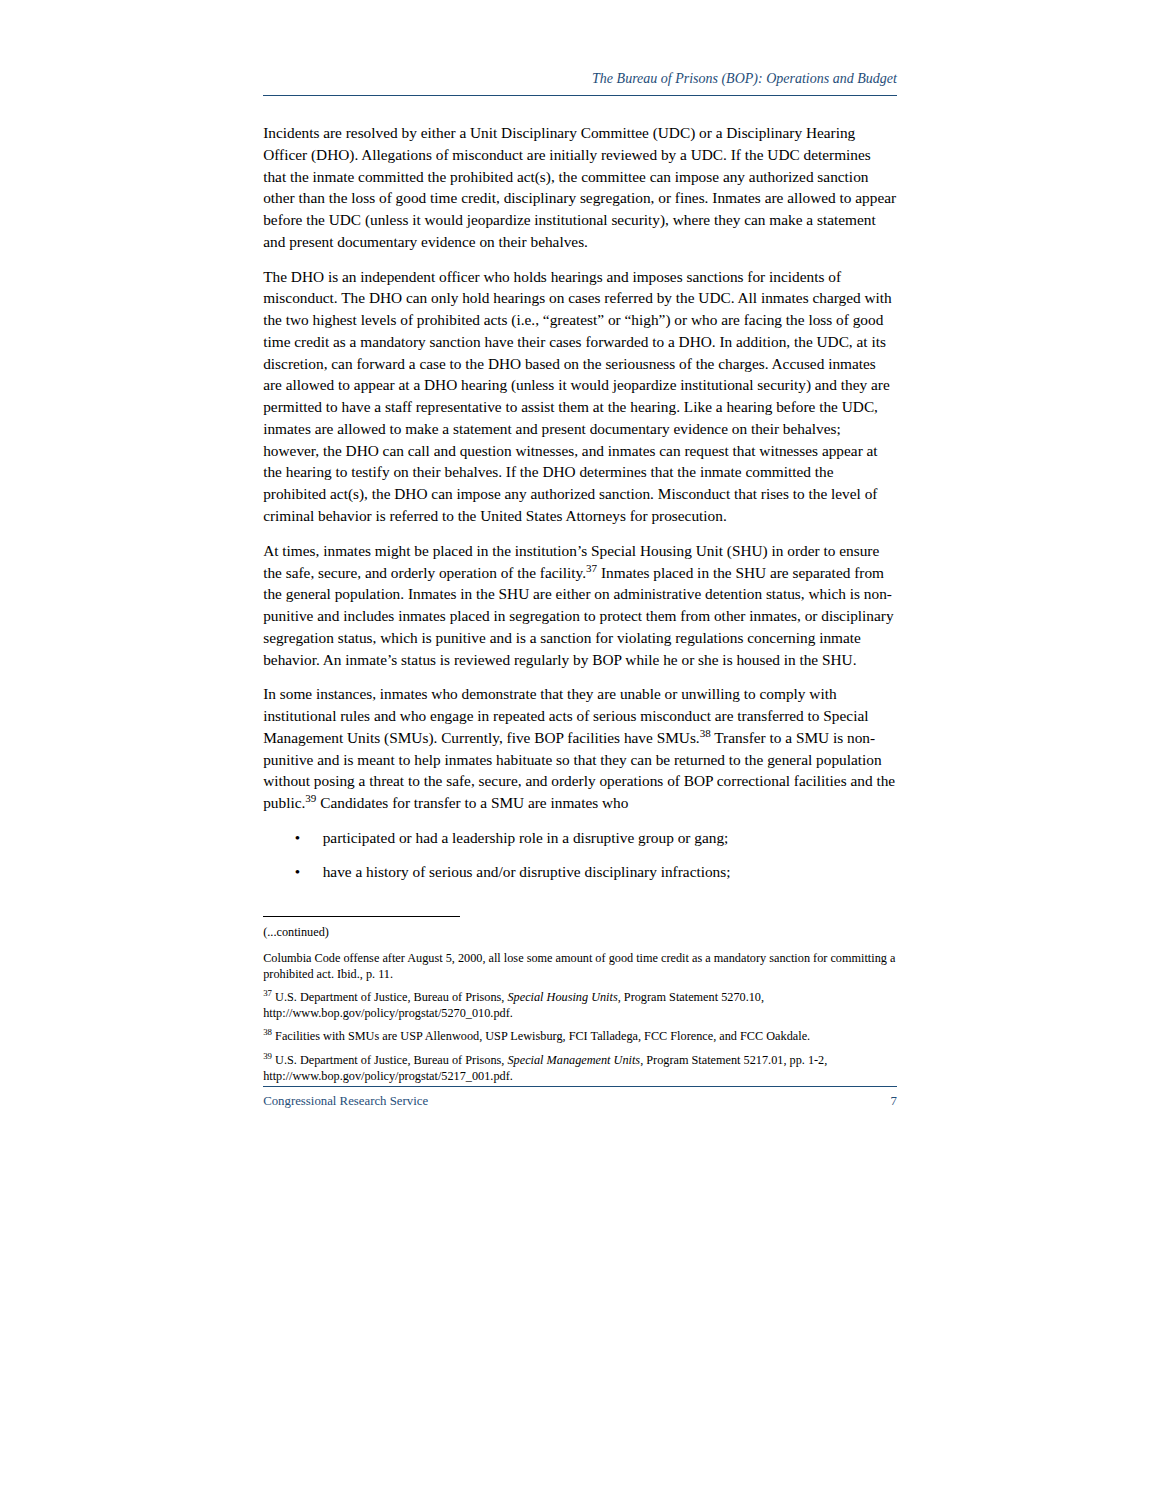The Bureau of Prisons (BOP): Operations and Budget
Incidents are resolved by either a Unit Disciplinary Committee (UDC) or a Disciplinary Hearing Officer (DHO). Allegations of misconduct are initially reviewed by a UDC. If the UDC determines that the inmate committed the prohibited act(s), the committee can impose any authorized sanction other than the loss of good time credit, disciplinary segregation, or fines. Inmates are allowed to appear before the UDC (unless it would jeopardize institutional security), where they can make a statement and present documentary evidence on their behalves.
The DHO is an independent officer who holds hearings and imposes sanctions for incidents of misconduct. The DHO can only hold hearings on cases referred by the UDC. All inmates charged with the two highest levels of prohibited acts (i.e., “greatest” or “high”) or who are facing the loss of good time credit as a mandatory sanction have their cases forwarded to a DHO. In addition, the UDC, at its discretion, can forward a case to the DHO based on the seriousness of the charges. Accused inmates are allowed to appear at a DHO hearing (unless it would jeopardize institutional security) and they are permitted to have a staff representative to assist them at the hearing. Like a hearing before the UDC, inmates are allowed to make a statement and present documentary evidence on their behalves; however, the DHO can call and question witnesses, and inmates can request that witnesses appear at the hearing to testify on their behalves. If the DHO determines that the inmate committed the prohibited act(s), the DHO can impose any authorized sanction. Misconduct that rises to the level of criminal behavior is referred to the United States Attorneys for prosecution.
At times, inmates might be placed in the institution’s Special Housing Unit (SHU) in order to ensure the safe, secure, and orderly operation of the facility.37 Inmates placed in the SHU are separated from the general population. Inmates in the SHU are either on administrative detention status, which is non-punitive and includes inmates placed in segregation to protect them from other inmates, or disciplinary segregation status, which is punitive and is a sanction for violating regulations concerning inmate behavior. An inmate’s status is reviewed regularly by BOP while he or she is housed in the SHU.
In some instances, inmates who demonstrate that they are unable or unwilling to comply with institutional rules and who engage in repeated acts of serious misconduct are transferred to Special Management Units (SMUs). Currently, five BOP facilities have SMUs.38 Transfer to a SMU is non-punitive and is meant to help inmates habituate so that they can be returned to the general population without posing a threat to the safe, secure, and orderly operations of BOP correctional facilities and the public.39 Candidates for transfer to a SMU are inmates who
participated or had a leadership role in a disruptive group or gang;
have a history of serious and/or disruptive disciplinary infractions;
(...continued)
Columbia Code offense after August 5, 2000, all lose some amount of good time credit as a mandatory sanction for committing a prohibited act. Ibid., p. 11.
37 U.S. Department of Justice, Bureau of Prisons, Special Housing Units, Program Statement 5270.10, http://www.bop.gov/policy/progstat/5270_010.pdf.
38 Facilities with SMUs are USP Allenwood, USP Lewisburg, FCI Talladega, FCC Florence, and FCC Oakdale.
39 U.S. Department of Justice, Bureau of Prisons, Special Management Units, Program Statement 5217.01, pp. 1-2, http://www.bop.gov/policy/progstat/5217_001.pdf.
Congressional Research Service 7